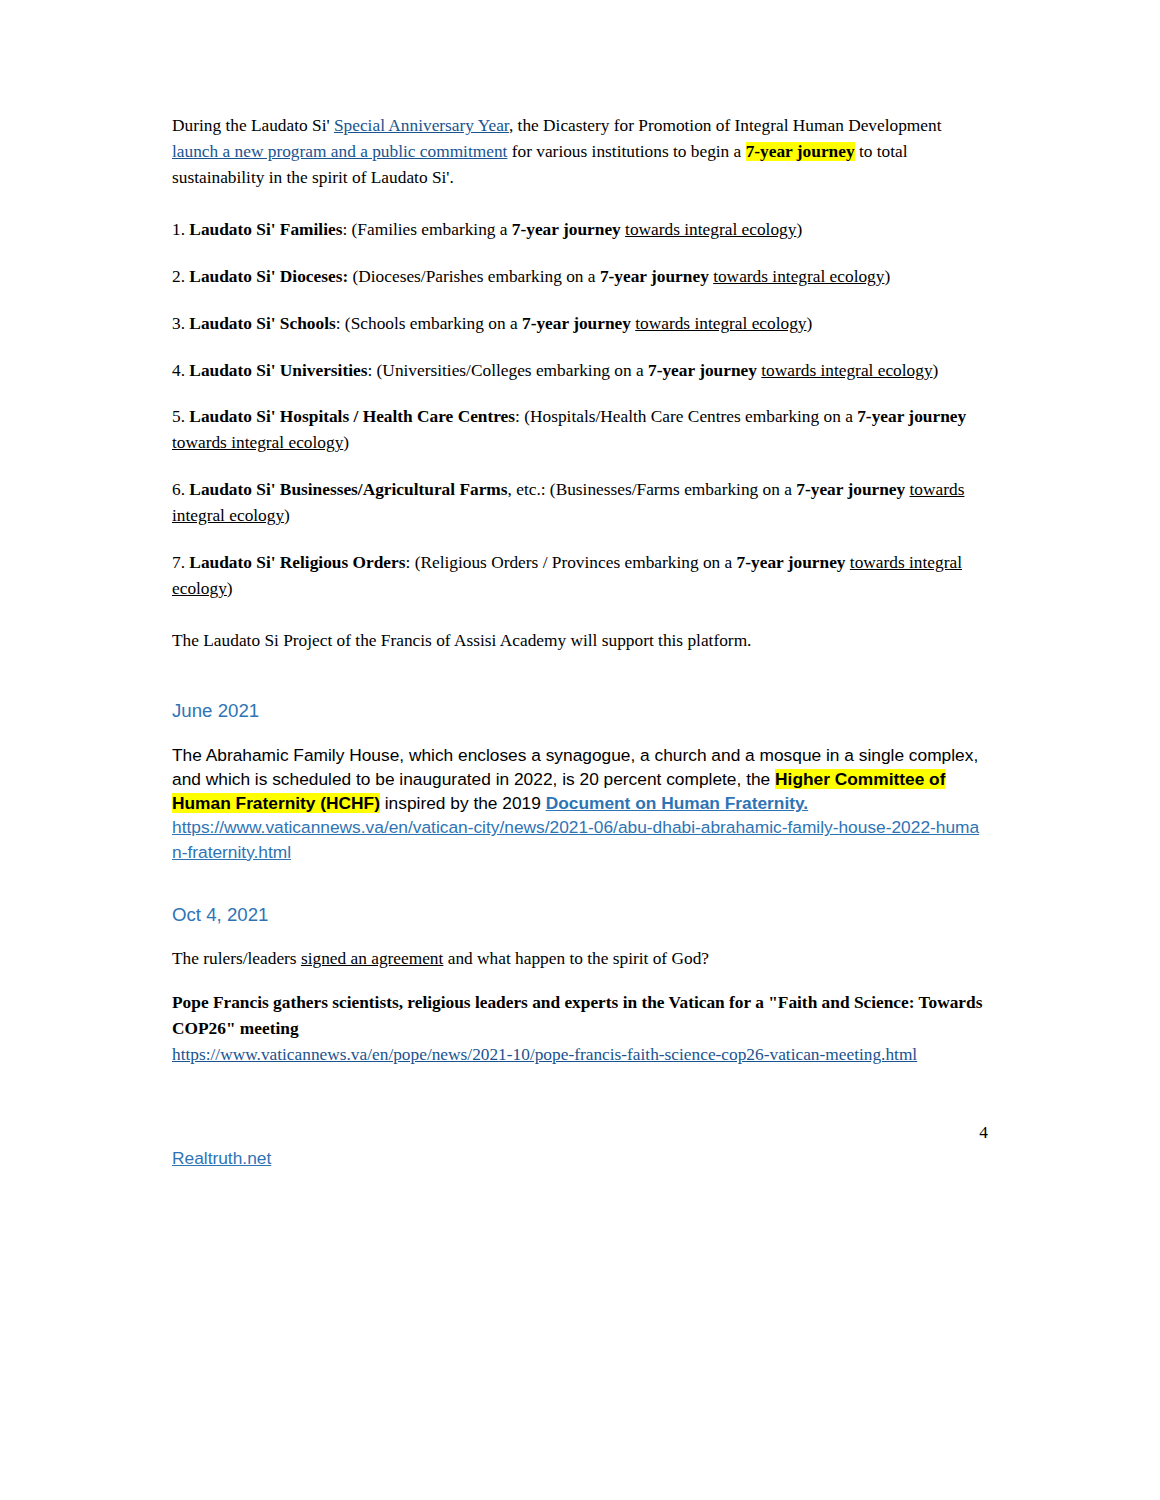During the Laudato Si' Special Anniversary Year, the Dicastery for Promotion of Integral Human Development launch a new program and a public commitment for various institutions to begin a 7-year journey to total sustainability in the spirit of Laudato Si'.
1. Laudato Si' Families: (Families embarking a 7-year journey towards integral ecology)
2. Laudato Si' Dioceses: (Dioceses/Parishes embarking on a 7-year journey towards integral ecology)
3. Laudato Si' Schools: (Schools embarking on a 7-year journey towards integral ecology)
4. Laudato Si' Universities: (Universities/Colleges embarking on a 7-year journey towards integral ecology)
5. Laudato Si' Hospitals / Health Care Centres: (Hospitals/Health Care Centres embarking on a 7-year journey towards integral ecology)
6. Laudato Si' Businesses/Agricultural Farms, etc.: (Businesses/Farms embarking on a 7-year journey towards integral ecology)
7. Laudato Si' Religious Orders: (Religious Orders / Provinces embarking on a 7-year journey towards integral ecology)
The Laudato Si Project of the Francis of Assisi Academy will support this platform.
June 2021
The Abrahamic Family House, which encloses a synagogue, a church and a mosque in a single complex, and which is scheduled to be inaugurated in 2022, is 20 percent complete, the Higher Committee of Human Fraternity (HCHF) inspired by the 2019 Document on Human Fraternity.
https://www.vaticannews.va/en/vatican-city/news/2021-06/abu-dhabi-abrahamic-family-house-2022-human-fraternity.html
Oct 4, 2021
The rulers/leaders signed an agreement and what happen to the spirit of God?
Pope Francis gathers scientists, religious leaders and experts in the Vatican for a "Faith and Science: Towards COP26" meeting
https://www.vaticannews.va/en/pope/news/2021-10/pope-francis-faith-science-cop26-vatican-meeting.html
4
Realtruth.net